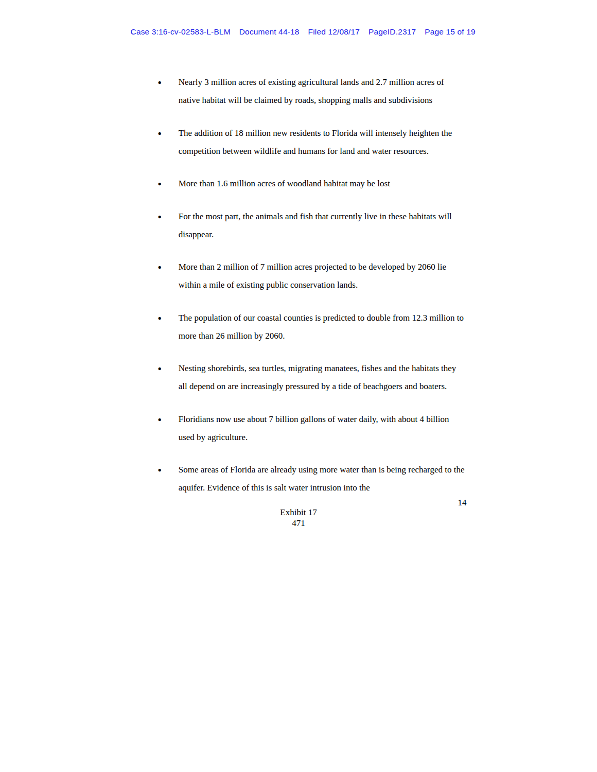Case 3:16-cv-02583-L-BLM Document 44-18 Filed 12/08/17 PageID.2317 Page 15 of 19
Nearly 3 million acres of existing agricultural lands and 2.7 million acres of native habitat will be claimed by roads, shopping malls and subdivisions
The addition of 18 million new residents to Florida will intensely heighten the competition between wildlife and humans for land and water resources.
More than 1.6 million acres of woodland habitat may be lost
For the most part, the animals and fish that currently live in these habitats will disappear.
More than 2 million of 7 million acres projected to be developed by 2060 lie within a mile of existing public conservation lands.
The population of our coastal counties is predicted to double from 12.3 million to more than 26 million by 2060.
Nesting shorebirds, sea turtles, migrating manatees, fishes and the habitats they all depend on are increasingly pressured by a tide of beachgoers and boaters.
Floridians now use about 7 billion gallons of water daily, with about 4 billion used by agriculture.
Some areas of Florida are already using more water than is being recharged to the aquifer. Evidence of this is salt water intrusion into the
14
Exhibit 17
471